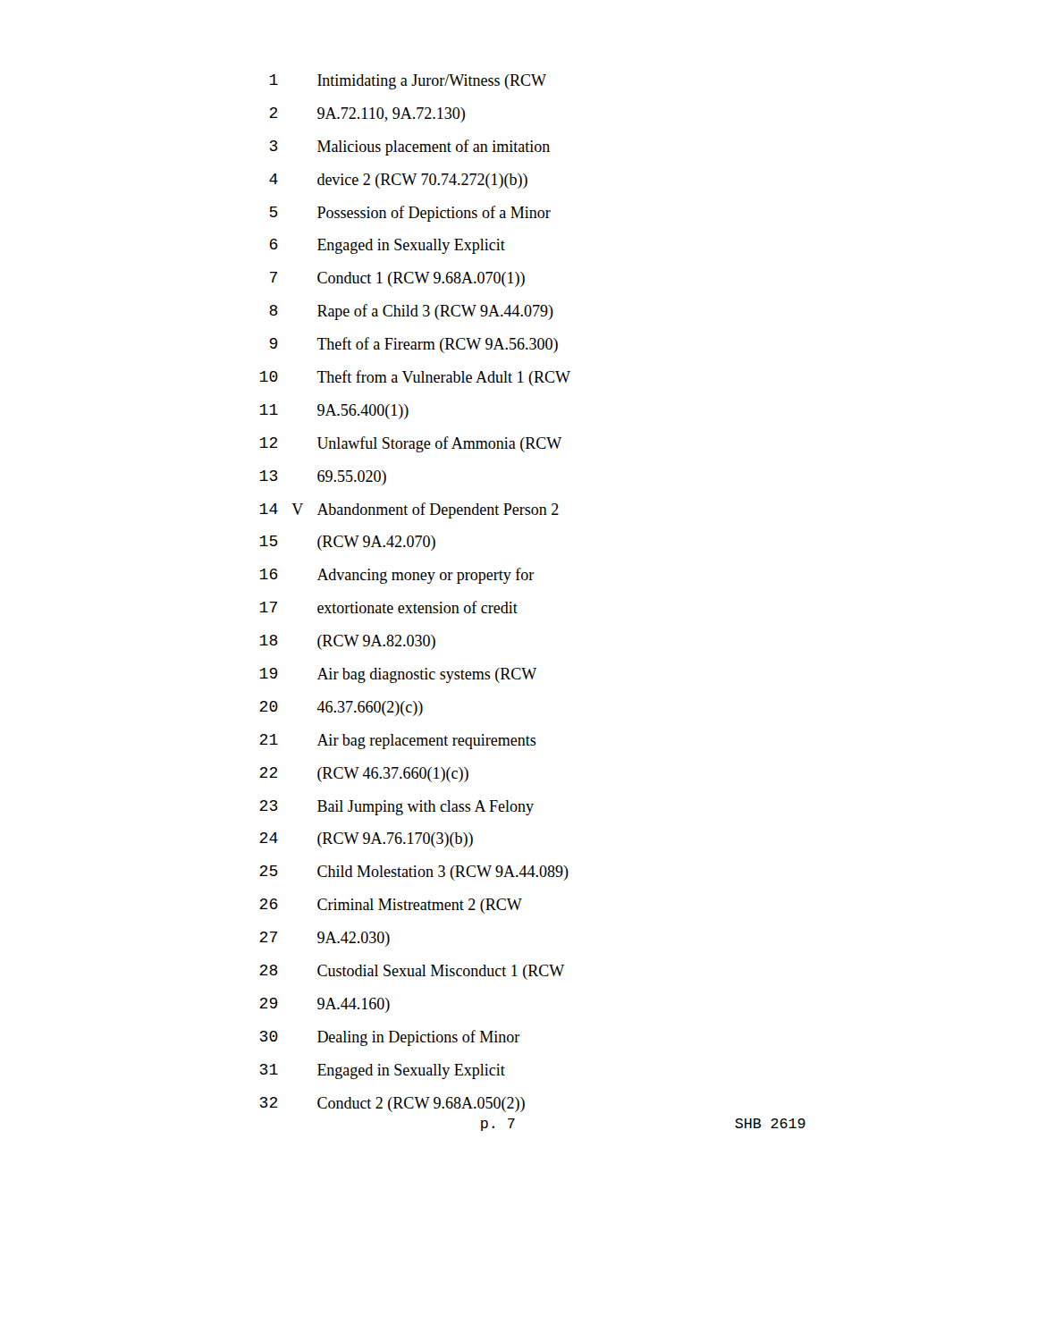| 1 | | Intimidating a Juror/Witness (RCW |
| 2 | | 9A.72.110, 9A.72.130) |
| 3 | | Malicious placement of an imitation |
| 4 | | device 2 (RCW 70.74.272(1)(b)) |
| 5 | | Possession of Depictions of a Minor |
| 6 | | Engaged in Sexually Explicit |
| 7 | | Conduct 1 (RCW 9.68A.070(1)) |
| 8 | | Rape of a Child 3 (RCW 9A.44.079) |
| 9 | | Theft of a Firearm (RCW 9A.56.300) |
| 10 | | Theft from a Vulnerable Adult 1 (RCW |
| 11 | | 9A.56.400(1)) |
| 12 | | Unlawful Storage of Ammonia (RCW |
| 13 | | 69.55.020) |
| 14 | V | Abandonment of Dependent Person 2 |
| 15 | | (RCW 9A.42.070) |
| 16 | | Advancing money or property for |
| 17 | | extortionate extension of credit |
| 18 | | (RCW 9A.82.030) |
| 19 | | Air bag diagnostic systems (RCW |
| 20 | | 46.37.660(2)(c)) |
| 21 | | Air bag replacement requirements |
| 22 | | (RCW 46.37.660(1)(c)) |
| 23 | | Bail Jumping with class A Felony |
| 24 | | (RCW 9A.76.170(3)(b)) |
| 25 | | Child Molestation 3 (RCW 9A.44.089) |
| 26 | | Criminal Mistreatment 2 (RCW |
| 27 | | 9A.42.030) |
| 28 | | Custodial Sexual Misconduct 1 (RCW |
| 29 | | 9A.44.160) |
| 30 | | Dealing in Depictions of Minor |
| 31 | | Engaged in Sexually Explicit |
| 32 | | Conduct 2 (RCW 9.68A.050(2)) |
p. 7 SHB 2619